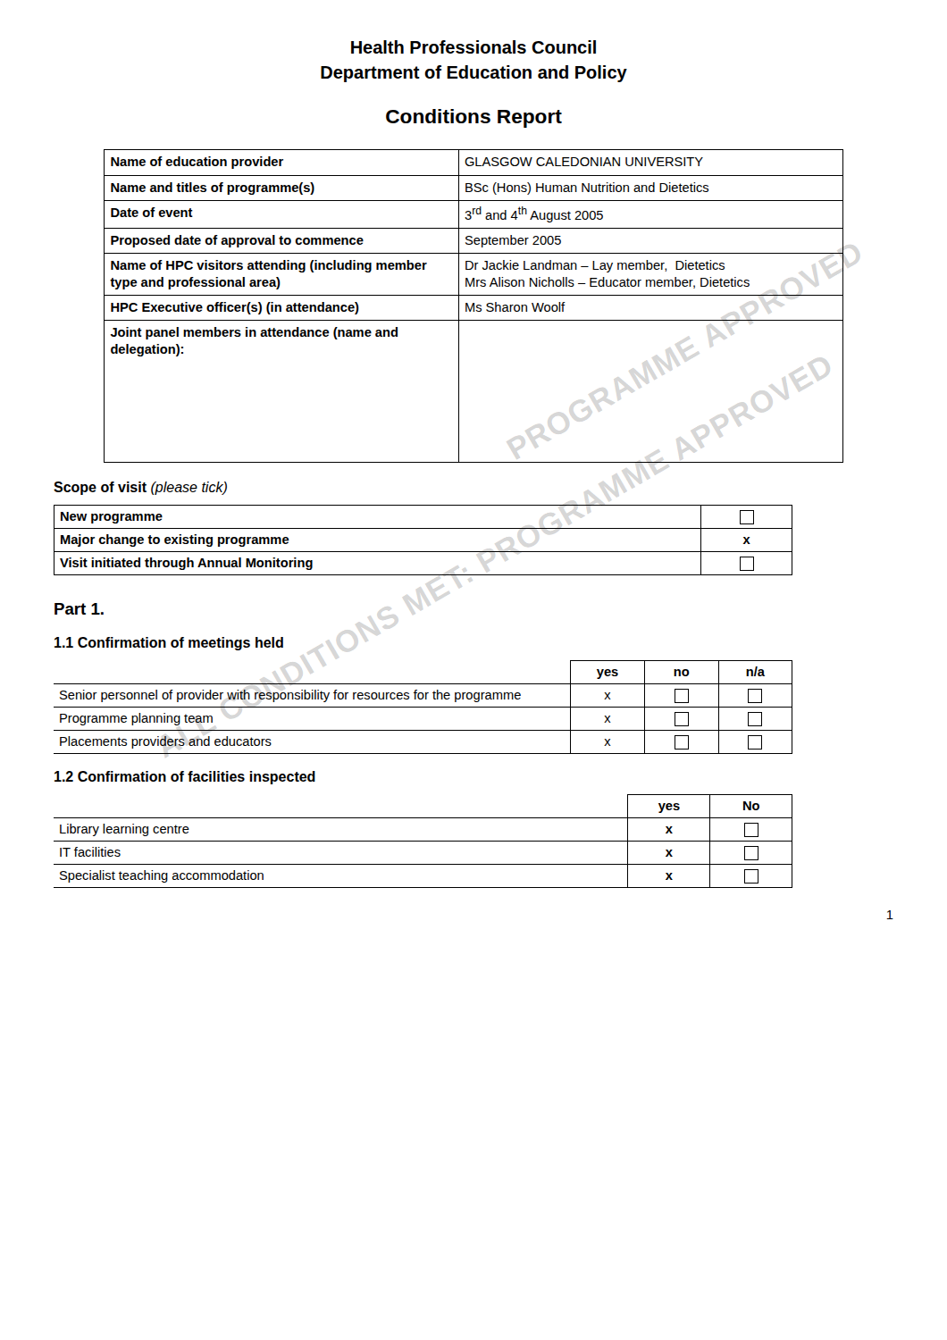PROGRAMME APPROVED
ALL CONDITIONS MET: PROGRAMME APPROVED
Health Professionals Council
Department of Education and Policy
Conditions Report
| Name of education provider | GLASGOW CALEDONIAN UNIVERSITY |
| Name and titles of programme(s) | BSc (Hons) Human Nutrition and Dietetics |
| Date of event | 3 rd and 4 th August 2005 |
| Proposed date of approval to commence | September 2005 |
| Name of HPC visitors attending (including member type and professional area) | Dr Jackie Landman – Lay member, Dietetics Mrs Alison Nicholls – Educator member, Dietetics |
| HPC Executive officer(s) (in attendance) | Ms Sharon Woolf |
| Joint panel members in attendance (name and delegation): | |
Scope of visit (please tick)
| New programme | |
| Major change to existing programme | x |
| Visit initiated through Annual Monitoring | |
Part 1.
1.1 Confirmation of meetings held
| | yes | no | n/a |
| Senior personnel of provider with responsibility for resources for the programme | x | | |
| Programme planning team | x | | |
| Placements providers and educators | x | | |
1.2 Confirmation of facilities inspected
| | yes | No |
| Library learning centre | x | |
| IT facilities | x | |
| Specialist teaching accommodation | x | |
1